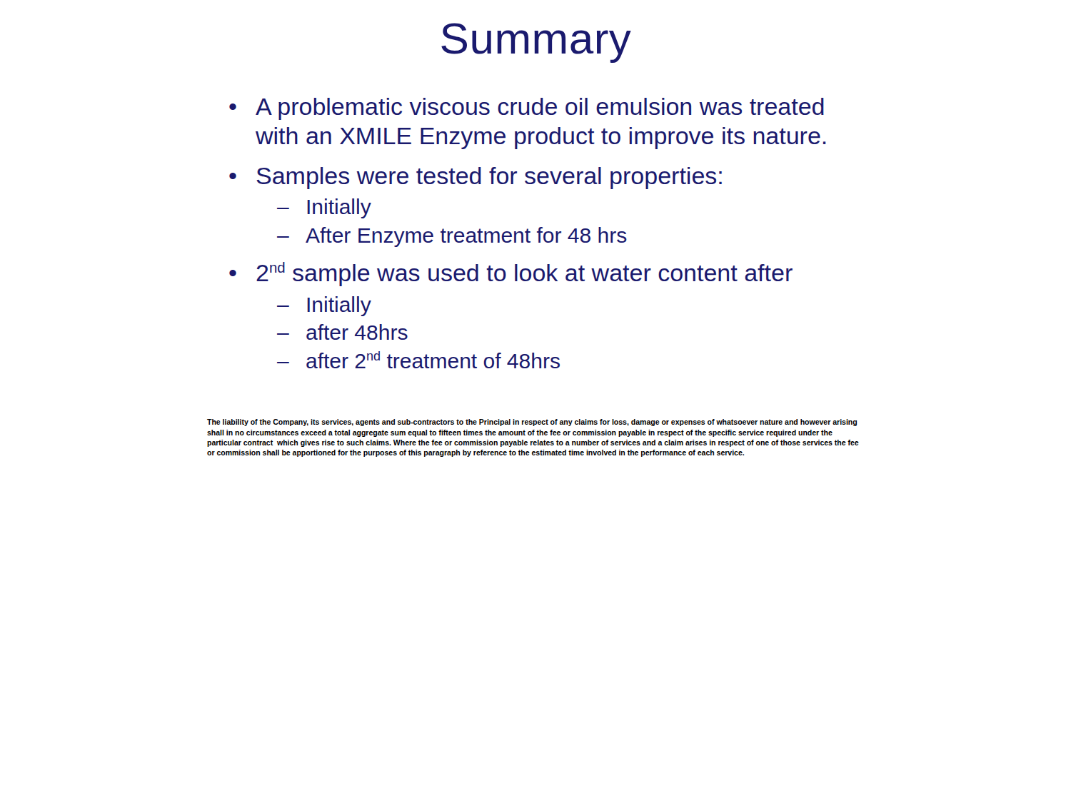Summary
A problematic viscous crude oil emulsion was treated with an XMILE Enzyme product to improve its nature.
Samples were tested for several properties:
Initially
After Enzyme treatment for 48 hrs
2nd sample was used to look at water content after
Initially
after 48hrs
after 2nd treatment of 48hrs
The liability of the Company, its services, agents and sub-contractors to the Principal in respect of any claims for loss, damage or expenses of whatsoever nature and however arising shall in no circumstances exceed a total aggregate sum equal to fifteen times the amount of the fee or commission payable in respect of the specific service required under the particular contract which gives rise to such claims. Where the fee or commission payable relates to a number of services and a claim arises in respect of one of those services the fee or commission shall be apportioned for the purposes of this paragraph by reference to the estimated time involved in the performance of each service.